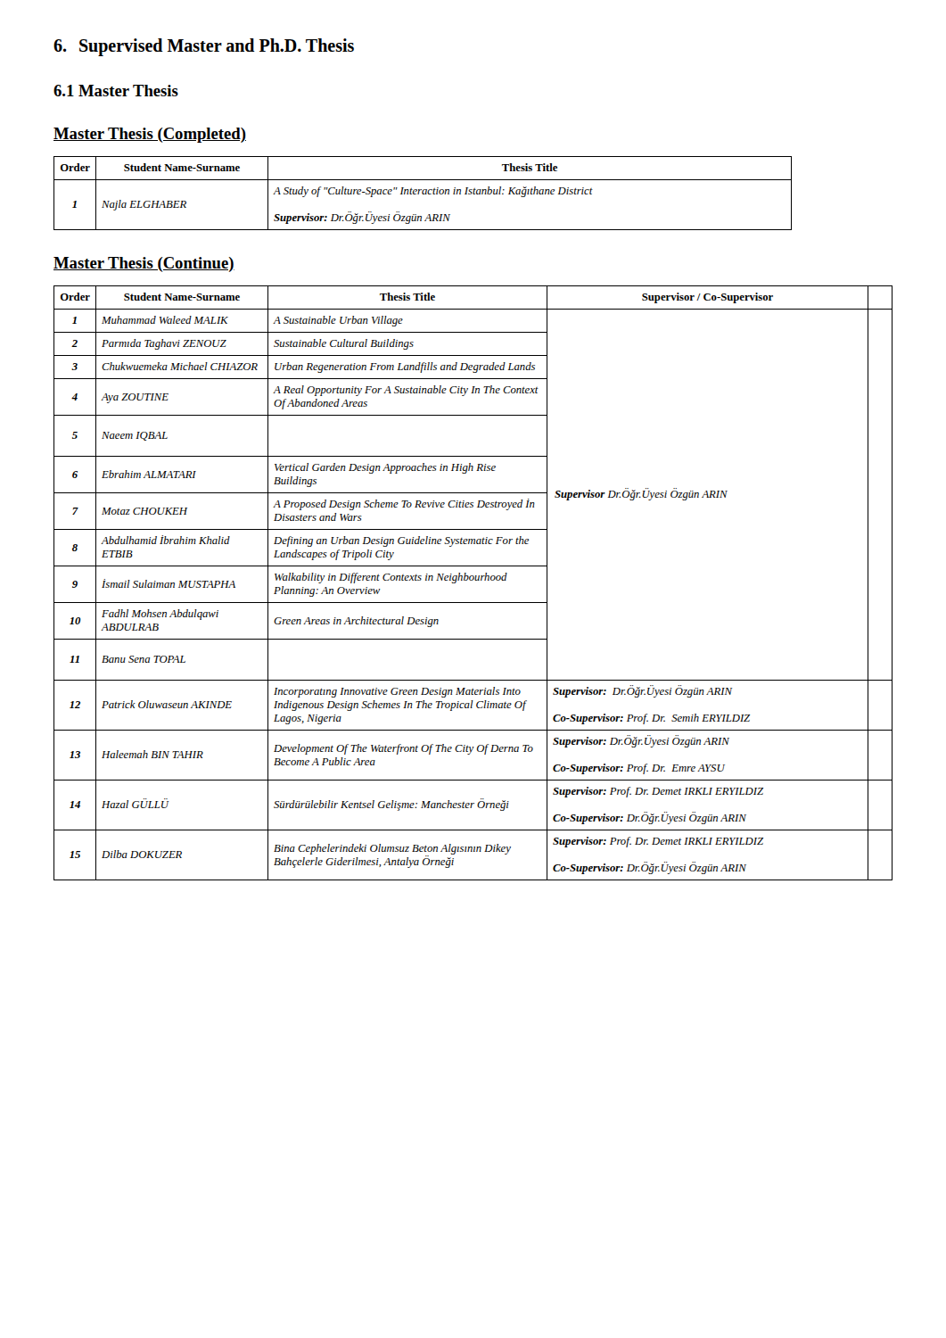6. Supervised Master and Ph.D. Thesis
6.1 Master Thesis
Master Thesis (Completed)
| Order | Student Name-Surname | Thesis Title |
| --- | --- | --- |
| 1 | Najla ELGHABER | A Study of "Culture-Space" Interaction in Istanbul: Kağıthane District Supervisor: Dr.Öğr.Üyesi Özgün ARIN |
Master Thesis (Continue)
| Order | Student Name-Surname | Thesis Title | Supervisor / Co-Supervisor | |
| --- | --- | --- | --- | --- |
| 1 | Muhammad Waleed MALIK | A Sustainable Urban Village | Supervisor Dr.Öğr.Üyesi Özgün ARIN | |
| 2 | Parmıda Taghavi ZENOUZ | Sustainable Cultural Buildings |
| 3 | Chukwuemeka Michael CHIAZOR | Urban Regeneration From Landfills and Degraded Lands |
| 4 | Aya ZOUTINE | A Real Opportunity For A Sustainable City In The Context Of Abandoned Areas |
| 5 | Naeem IQBAL | |
| 6 | Ebrahim ALMATARI | Vertical Garden Design Approaches in High Rise Buildings |
| 7 | Motaz CHOUKEH | A Proposed Design Scheme To Revive Cities Destroyed İn Disasters and Wars |
| 8 | Abdulhamid İbrahim Khalid ETBIB | Defining an Urban Design Guideline Systematic For the Landscapes of Tripoli City |
| 9 | İsmail Sulaiman MUSTAPHA | Walkability in Different Contexts in Neighbourhood Planning: An Overview |
| 10 | Fadhl Mohsen Abdulqawi ABDULRAB | Green Areas in Architectural Design |
| 11 | Banu Sena TOPAL | |
| 12 | Patrick Oluwaseun AKINDE | Incorporatıng Innovative Green Design Materials Into Indigenous Design Schemes In The Tropical Climate Of Lagos, Nigeria | Supervisor: Dr.Öğr.Üyesi Özgün ARIN Co-Supervisor: Prof. Dr. Semih ERYILDIZ | |
| 13 | Haleemah BIN TAHIR | Development Of The Waterfront Of The City Of Derna To Become A Public Area | Supervisor: Dr.Öğr.Üyesi Özgün ARIN Co-Supervisor: Prof. Dr. Emre AYSU | |
| 14 | Hazal GÜLLÜ | Sürdürülebilir Kentsel Gelişme: Manchester Örneği | Supervisor: Prof. Dr. Demet IRKLI ERYILDIZ Co-Supervisor: Dr.Öğr.Üyesi Özgün ARIN | |
| 15 | Dilba DOKUZER | Bina Cephelerindeki Olumsuz Beton Algısının Dikey Bahçelerle Giderilmesi, Antalya Örneği | Supervisor: Prof. Dr. Demet IRKLI ERYILDIZ Co-Supervisor: Dr.Öğr.Üyesi Özgün ARIN | |